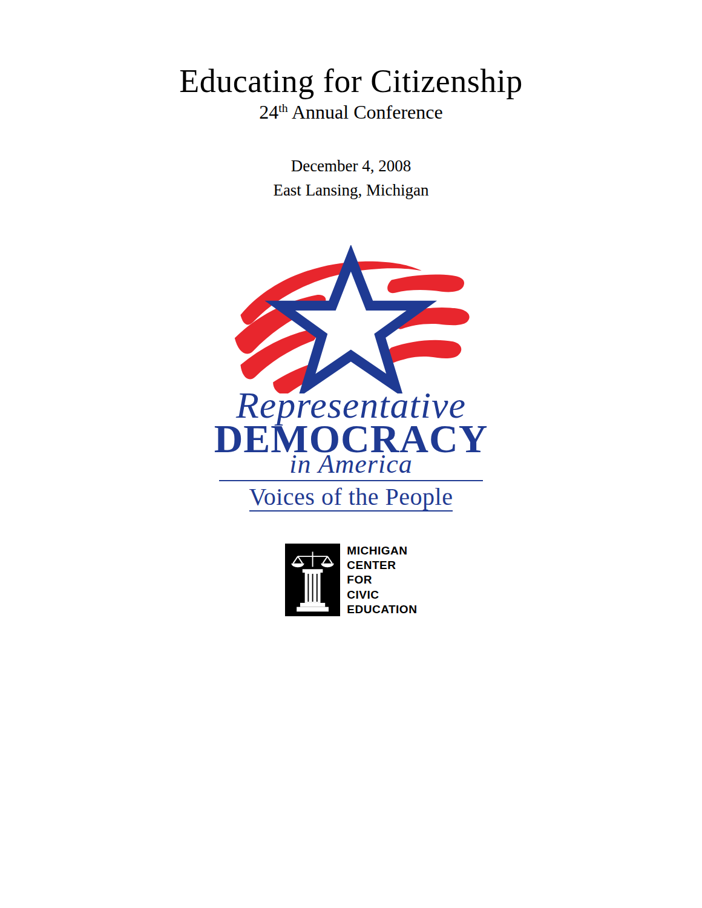Educating for Citizenship
24th Annual Conference
December 4, 2008
East Lansing, Michigan
Representative
DEMOCRACY
in America
Voices of the People
MICHIGAN
CENTER
FOR
CIVIC
EDUCATION